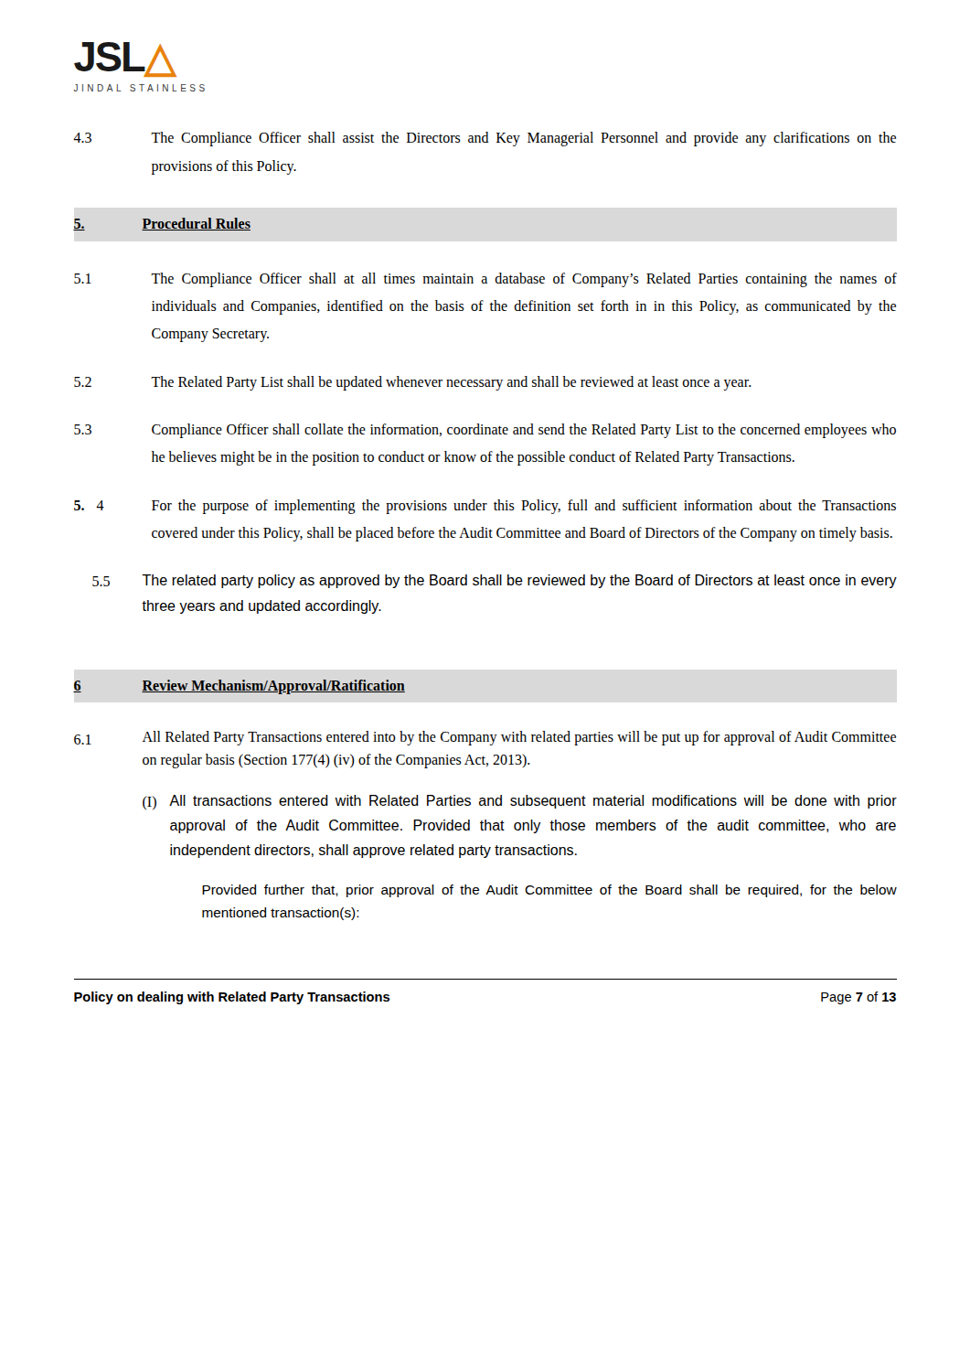JSL△
JINDAL STAINLESS
4.3
The Compliance Officer shall assist the Directors and Key Managerial Personnel and provide any clarifications on the provisions of this Policy.
5.
Procedural Rules
5.1
The Compliance Officer shall at all times maintain a database of Company’s Related Parties containing the names of individuals and Companies, identified on the basis of the definition set forth in in this Policy, as communicated by the Company Secretary.
5.2
The Related Party List shall be updated whenever necessary and shall be reviewed at least once a year.
5.3
Compliance Officer shall collate the information, coordinate and send the Related Party List to the concerned employees who he believes might be in the position to conduct or know of the possible conduct of Related Party Transactions.
5.
4 For the purpose of implementing the provisions under this Policy, full and sufficient information about the Transactions covered under this Policy, shall be placed before the Audit Committee and Board of Directors of the Company on timely basis.
5.5
The related party policy as approved by the Board shall be reviewed by the Board of Directors at least once in every three years and updated accordingly.
6
Review Mechanism/Approval/Ratification
6.1
All Related Party Transactions entered into by the Company with related parties will be put up for approval of Audit Committee on regular basis (Section 177(4) (iv) of the Companies Act, 2013).
(I)
All transactions entered with Related Parties and subsequent material modifications will be done with prior approval of the Audit Committee. Provided that only those members of the audit committee, who are independent directors, shall approve related party transactions.
Provided further that, prior approval of the Audit Committee of the Board shall be required, for the below mentioned transaction(s):
Policy on dealing with Related Party Transactions
Page 7 of 13